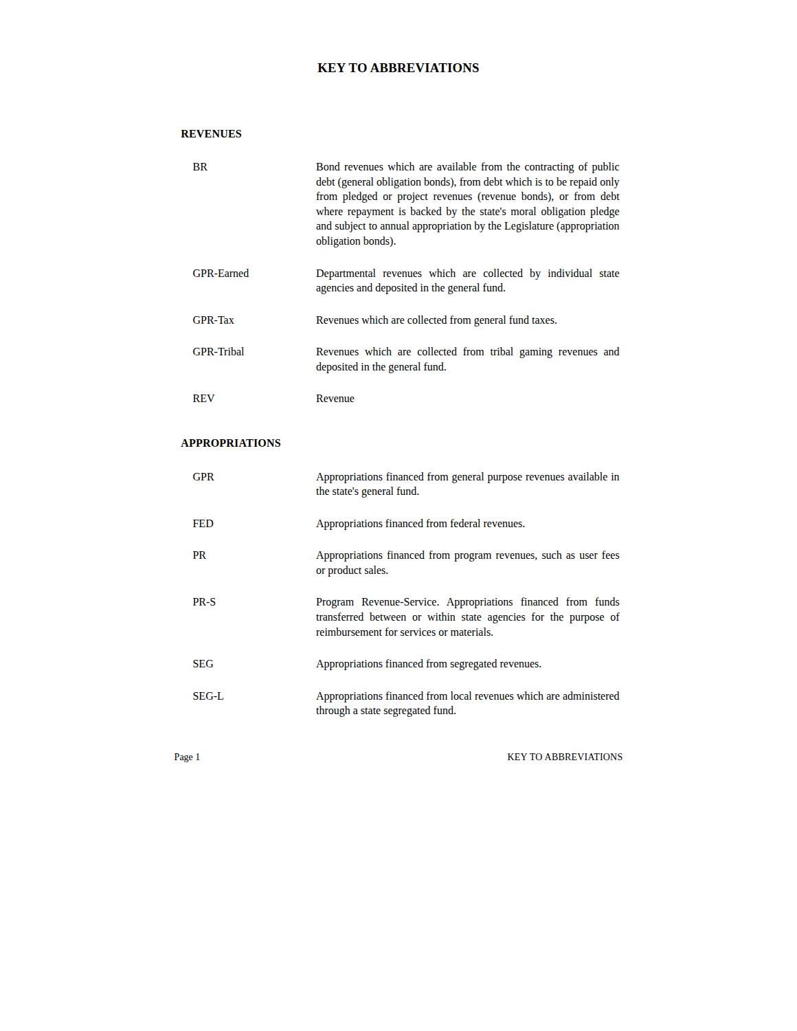KEY TO ABBREVIATIONS
REVENUES
BR
Bond revenues which are available from the contracting of public debt (general obligation bonds), from debt which is to be repaid only from pledged or project revenues (revenue bonds), or from debt where repayment is backed by the state's moral obligation pledge and subject to annual appropriation by the Legislature (appropriation obligation bonds).
GPR-Earned
Departmental revenues which are collected by individual state agencies and deposited in the general fund.
GPR-Tax
Revenues which are collected from general fund taxes.
GPR-Tribal
Revenues which are collected from tribal gaming revenues and deposited in the general fund.
REV
Revenue
APPROPRIATIONS
GPR
Appropriations financed from general purpose revenues available in the state's general fund.
FED
Appropriations financed from federal revenues.
PR
Appropriations financed from program revenues, such as user fees or product sales.
PR-S
Program Revenue-Service. Appropriations financed from funds transferred between or within state agencies for the purpose of reimbursement for services or materials.
SEG
Appropriations financed from segregated revenues.
SEG-L
Appropriations financed from local revenues which are administered through a state segregated fund.
Page 1
KEY TO ABBREVIATIONS